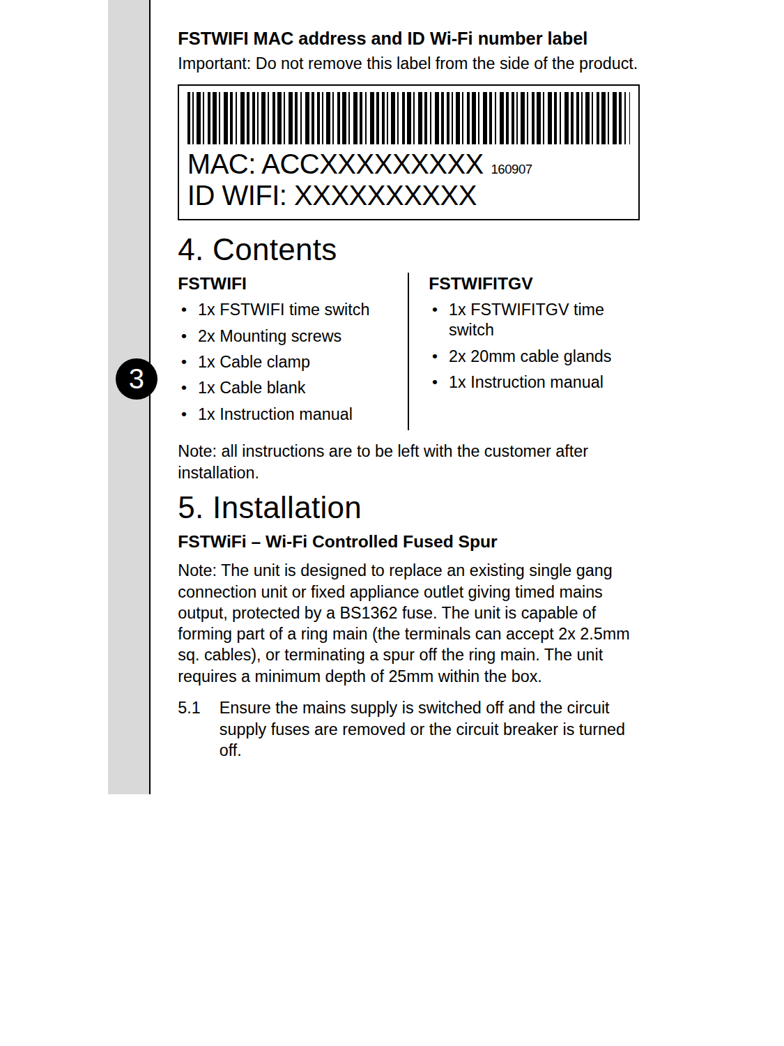3
FSTWIFI MAC address and ID Wi-Fi number label
Important: Do not remove this label from the side of the product.
MAC: ACCXXXXXXXXX 160907
ID WIFI: XXXXXXXXXX
4. Contents
FSTWIFI
1x FSTWIFI time switch
2x Mounting screws
1x Cable clamp
1x Cable blank
1x Instruction manual
FSTWIFITGV
1x FSTWIFITGV time switch
2x 20mm cable glands
1x Instruction manual
Note: all instructions are to be left with the customer after installation.
5. Installation
FSTWiFi – Wi-Fi Controlled Fused Spur
Note: The unit is designed to replace an existing single gang connection unit or fixed appliance outlet giving timed mains output, protected by a BS1362 fuse. The unit is capable of forming part of a ring main (the terminals can accept 2x 2.5mm sq. cables), or terminating a spur off the ring main. The unit requires a minimum depth of 25mm within the box.
5.1
Ensure the mains supply is switched off and the circuit supply fuses are removed or the circuit breaker is turned off.